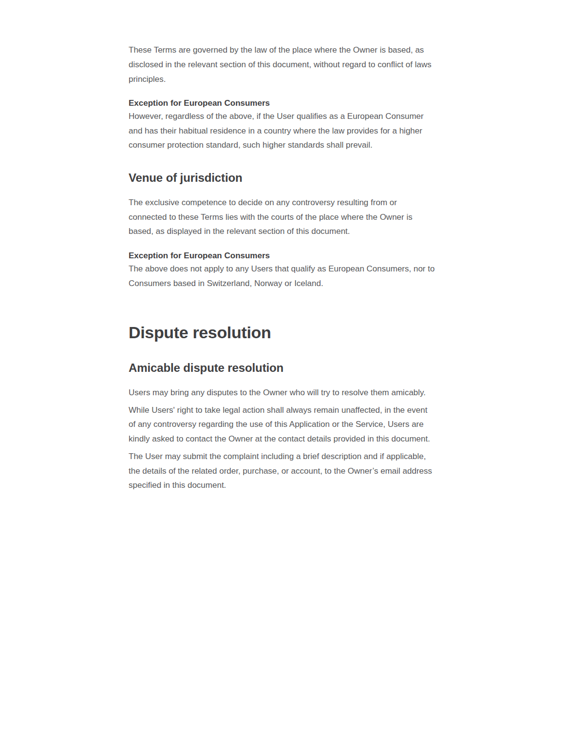These Terms are governed by the law of the place where the Owner is based, as disclosed in the relevant section of this document, without regard to conflict of laws principles.
Exception for European Consumers
However, regardless of the above, if the User qualifies as a European Consumer and has their habitual residence in a country where the law provides for a higher consumer protection standard, such higher standards shall prevail.
Venue of jurisdiction
The exclusive competence to decide on any controversy resulting from or connected to these Terms lies with the courts of the place where the Owner is based, as displayed in the relevant section of this document.
Exception for European Consumers
The above does not apply to any Users that qualify as European Consumers, nor to Consumers based in Switzerland, Norway or Iceland.
Dispute resolution
Amicable dispute resolution
Users may bring any disputes to the Owner who will try to resolve them amicably.
While Users' right to take legal action shall always remain unaffected, in the event of any controversy regarding the use of this Application or the Service, Users are kindly asked to contact the Owner at the contact details provided in this document.
The User may submit the complaint including a brief description and if applicable, the details of the related order, purchase, or account, to the Owner’s email address specified in this document.